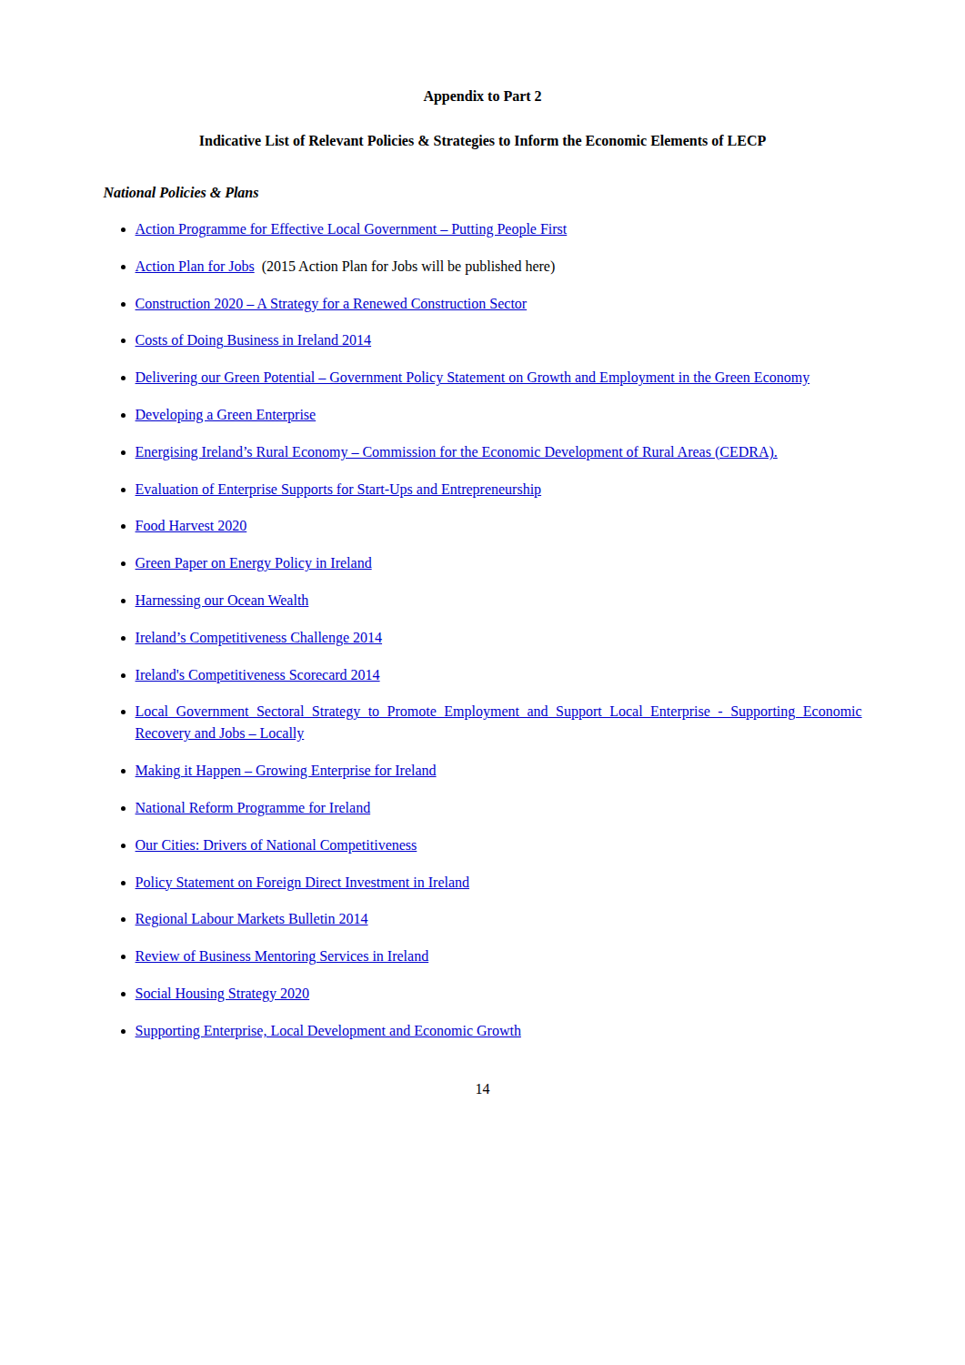Appendix to Part 2
Indicative List of Relevant Policies & Strategies to Inform the Economic Elements of LECP
National Policies & Plans
Action Programme for Effective Local Government – Putting People First
Action Plan for Jobs (2015 Action Plan for Jobs will be published here)
Construction 2020 – A Strategy for a Renewed Construction Sector
Costs of Doing Business in Ireland 2014
Delivering our Green Potential – Government Policy Statement on Growth and Employment in the Green Economy
Developing a Green Enterprise
Energising Ireland’s Rural Economy – Commission for the Economic Development of Rural Areas (CEDRA).
Evaluation of Enterprise Supports for Start-Ups and Entrepreneurship
Food Harvest 2020
Green Paper on Energy Policy in Ireland
Harnessing our Ocean Wealth
Ireland’s Competitiveness Challenge 2014
Ireland's Competitiveness Scorecard 2014
Local Government Sectoral Strategy to Promote Employment and Support Local Enterprise - Supporting Economic Recovery and Jobs – Locally
Making it Happen – Growing Enterprise for Ireland
National Reform Programme for Ireland
Our Cities: Drivers of National Competitiveness
Policy Statement on Foreign Direct Investment in Ireland
Regional Labour Markets Bulletin 2014
Review of Business Mentoring Services in Ireland
Social Housing Strategy 2020
Supporting Enterprise, Local Development and Economic Growth
14